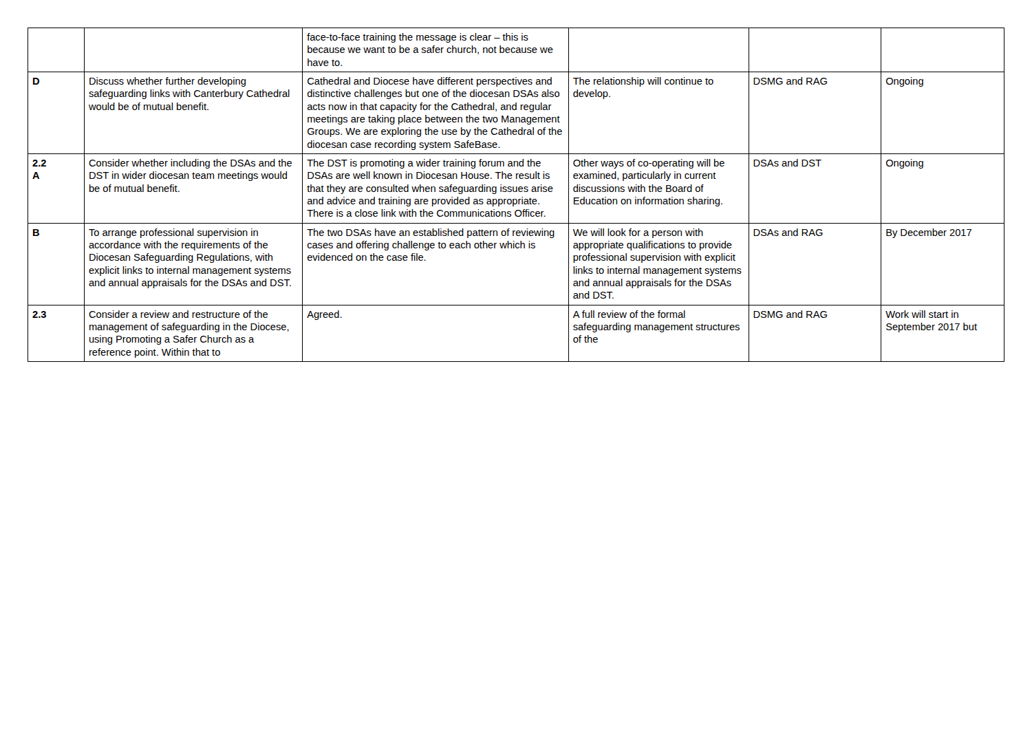| | | face-to-face training the message is clear – this is because we want to be a safer church, not because we have to. | | | |
| D | Discuss whether further developing safeguarding links with Canterbury Cathedral would be of mutual benefit. | Cathedral and Diocese have different perspectives and distinctive challenges but one of the diocesan DSAs also acts now in that capacity for the Cathedral, and regular meetings are taking place between the two Management Groups. We are exploring the use by the Cathedral of the diocesan case recording system SafeBase. | The relationship will continue to develop. | DSMG and RAG | Ongoing |
| 2.2 A | Consider whether including the DSAs and the DST in wider diocesan team meetings would be of mutual benefit. | The DST is promoting a wider training forum and the DSAs are well known in Diocesan House. The result is that they are consulted when safeguarding issues arise and advice and training are provided as appropriate. There is a close link with the Communications Officer. | Other ways of co-operating will be examined, particularly in current discussions with the Board of Education on information sharing. | DSAs and DST | Ongoing |
| B | To arrange professional supervision in accordance with the requirements of the Diocesan Safeguarding Regulations, with explicit links to internal management systems and annual appraisals for the DSAs and DST. | The two DSAs have an established pattern of reviewing cases and offering challenge to each other which is evidenced on the case file. | We will look for a person with appropriate qualifications to provide professional supervision with explicit links to internal management systems and annual appraisals for the DSAs and DST. | DSAs and RAG | By December 2017 |
| 2.3 | Consider a review and restructure of the management of safeguarding in the Diocese, using Promoting a Safer Church as a reference point. Within that to | Agreed. | A full review of the formal safeguarding management structures of the | DSMG and RAG | Work will start in September 2017 but |